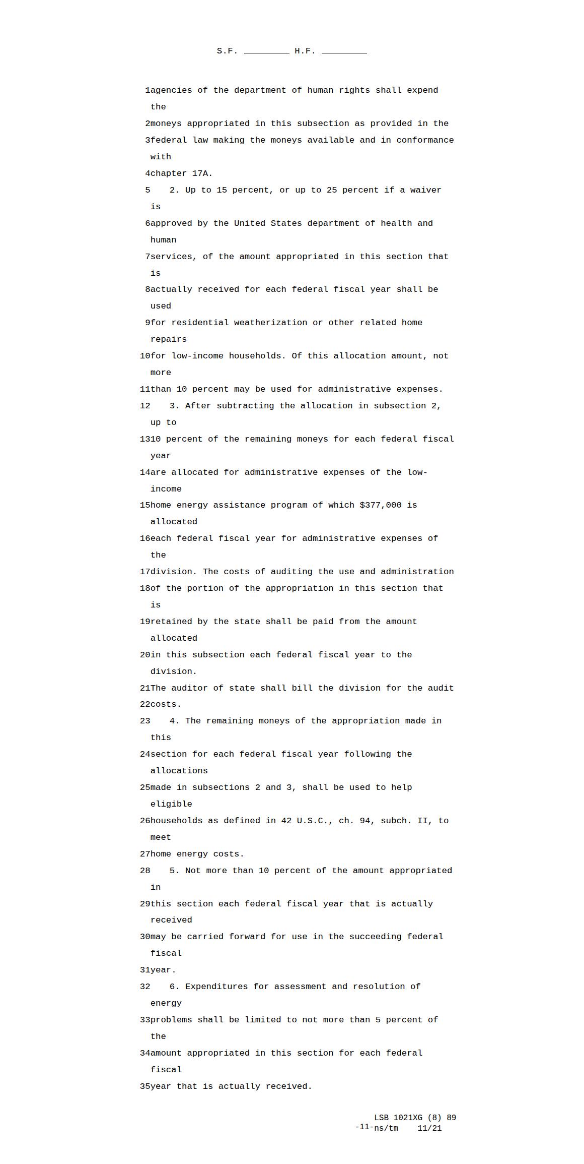S.F. H.F.
| 1 | agencies of the department of human rights shall expend the |
| 2 | moneys appropriated in this subsection as provided in the |
| 3 | federal law making the moneys available and in conformance with |
| 4 | chapter 17A. |
| 5 | 2. Up to 15 percent, or up to 25 percent if a waiver is |
| 6 | approved by the United States department of health and human |
| 7 | services, of the amount appropriated in this section that is |
| 8 | actually received for each federal fiscal year shall be used |
| 9 | for residential weatherization or other related home repairs |
| 10 | for low-income households. Of this allocation amount, not more |
| 11 | than 10 percent may be used for administrative expenses. |
| 12 | 3. After subtracting the allocation in subsection 2, up to |
| 13 | 10 percent of the remaining moneys for each federal fiscal year |
| 14 | are allocated for administrative expenses of the low-income |
| 15 | home energy assistance program of which $377,000 is allocated |
| 16 | each federal fiscal year for administrative expenses of the |
| 17 | division. The costs of auditing the use and administration |
| 18 | of the portion of the appropriation in this section that is |
| 19 | retained by the state shall be paid from the amount allocated |
| 20 | in this subsection each federal fiscal year to the division. |
| 21 | The auditor of state shall bill the division for the audit |
| 22 | costs. |
| 23 | 4. The remaining moneys of the appropriation made in this |
| 24 | section for each federal fiscal year following the allocations |
| 25 | made in subsections 2 and 3, shall be used to help eligible |
| 26 | households as defined in 42 U.S.C., ch. 94, subch. II, to meet |
| 27 | home energy costs. |
| 28 | 5. Not more than 10 percent of the amount appropriated in |
| 29 | this section each federal fiscal year that is actually received |
| 30 | may be carried forward for use in the succeeding federal fiscal |
| 31 | year. |
| 32 | 6. Expenditures for assessment and resolution of energy |
| 33 | problems shall be limited to not more than 5 percent of the |
| 34 | amount appropriated in this section for each federal fiscal |
| 35 | year that is actually received. |
-11-
LSB 1021XG (8) 89 ns/tm 11/21